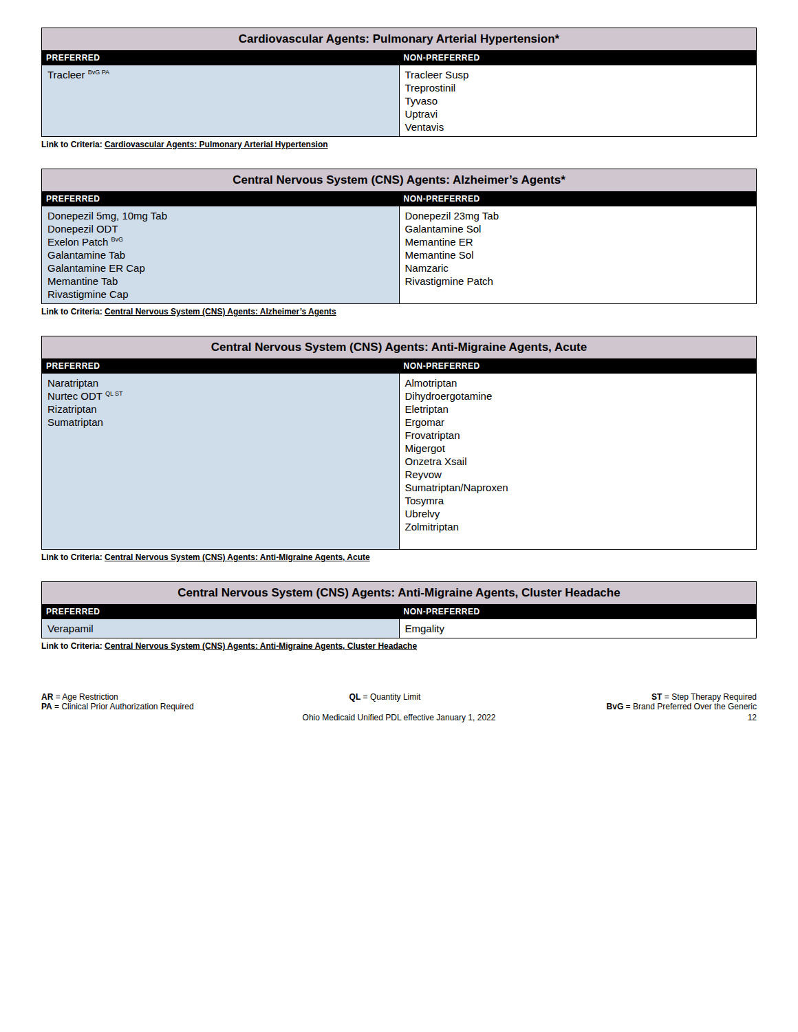Cardiovascular Agents: Pulmonary Arterial Hypertension*
| PREFERRED | NON-PREFERRED |
| --- | --- |
| Tracleer BvG PA | Tracleer Susp Treprostinil Tyvaso Uptravi Ventavis |
Link to Criteria: Cardiovascular Agents: Pulmonary Arterial Hypertension
Central Nervous System (CNS) Agents: Alzheimer’s Agents*
| PREFERRED | NON-PREFERRED |
| --- | --- |
| Donepezil 5mg, 10mg Tab Donepezil ODT Exelon Patch BvG Galantamine Tab Galantamine ER Cap Memantine Tab Rivastigmine Cap | Donepezil 23mg Tab Galantamine Sol Memantine ER Memantine Sol Namzaric Rivastigmine Patch |
Link to Criteria: Central Nervous System (CNS) Agents: Alzheimer’s Agents
Central Nervous System (CNS) Agents: Anti-Migraine Agents, Acute
| PREFERRED | NON-PREFERRED |
| --- | --- |
| Naratriptan Nurtec ODT QL ST Rizatriptan Sumatriptan | Almotriptan Dihydroergotamine Eletriptan Ergomar Frovatriptan Migergot Onzetra Xsail Reyvow Sumatriptan/Naproxen Tosymra Ubrelvy Zolmitriptan |
Link to Criteria: Central Nervous System (CNS) Agents: Anti-Migraine Agents, Acute
Central Nervous System (CNS) Agents: Anti-Migraine Agents, Cluster Headache
| PREFERRED | NON-PREFERRED |
| --- | --- |
| Verapamil | Emgality |
Link to Criteria: Central Nervous System (CNS) Agents: Anti-Migraine Agents, Cluster Headache
AR = Age Restriction QL = Quantity Limit ST = Step Therapy Required
PA = Clinical Prior Authorization Required BvG = Brand Preferred Over the Generic
Ohio Medicaid Unified PDL effective January 1, 2022 12